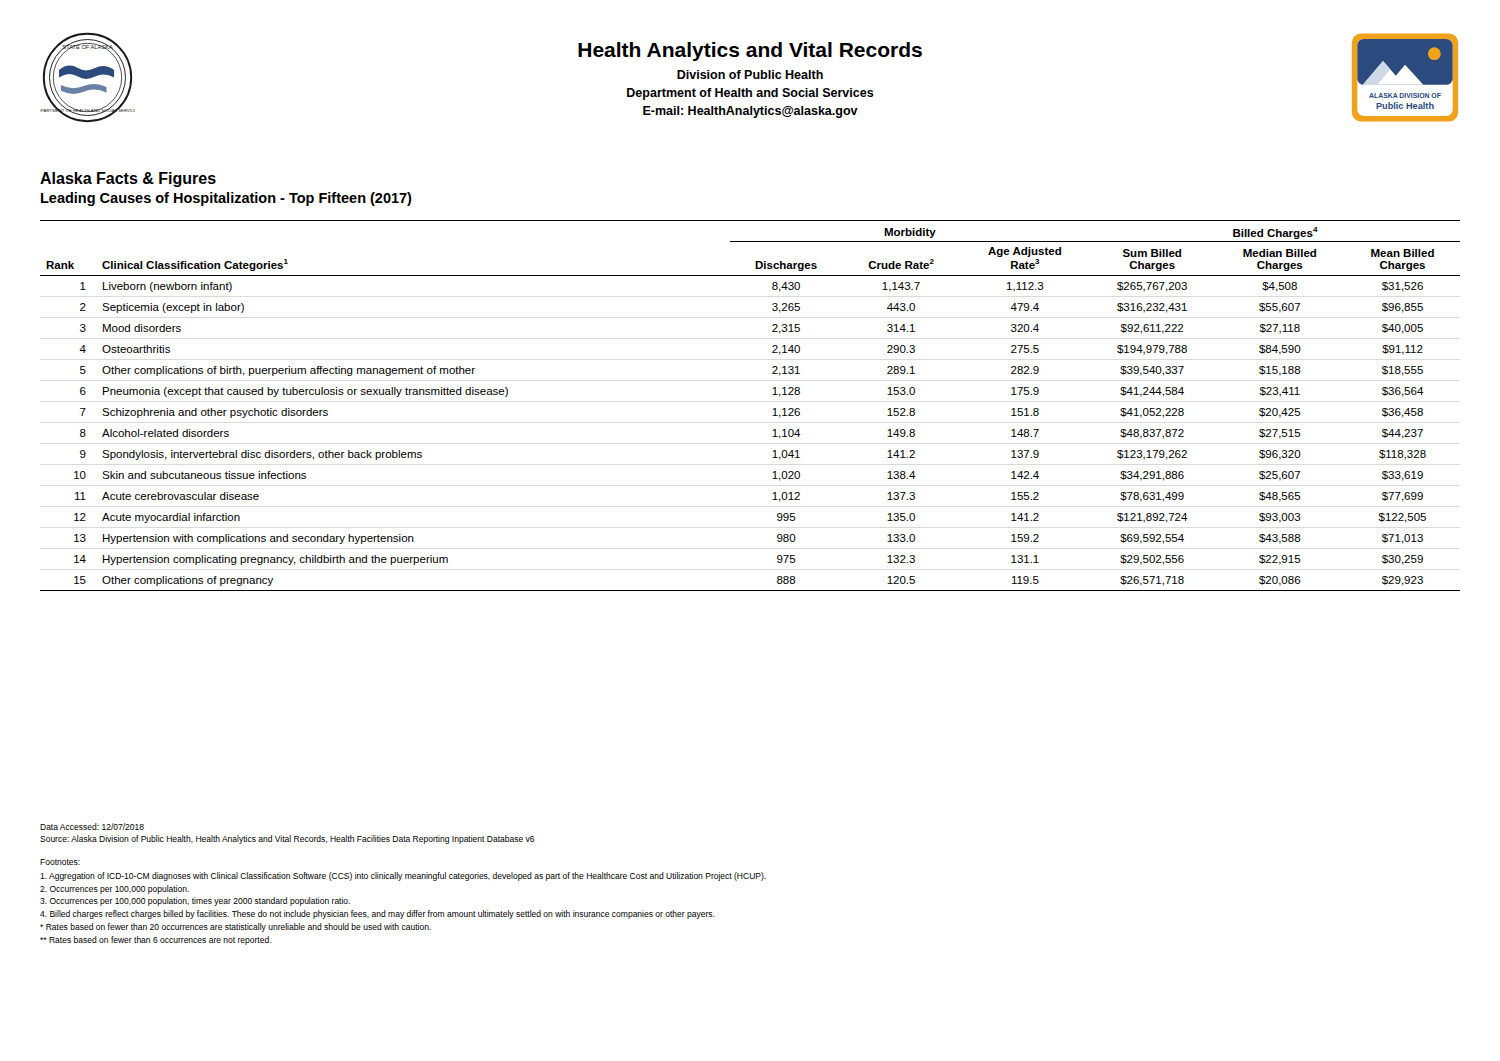STATE OF ALASKA DEPARTMENT OF HEALTH AND SOCIAL SERVICES
ALASKA DIVISION OF Public Health
Health Analytics and Vital Records
Division of Public Health
Department of Health and Social Services
E-mail: HealthAnalytics@alaska.gov
Alaska Facts & Figures
Leading Causes of Hospitalization - Top Fifteen (2017)
| | Morbidity | Billed Charges 4 |
| --- | --- | --- |
| Rank | Clinical Classification Categories 1 | Discharges | Crude Rate 2 | Age Adjusted Rate 3 | Sum Billed Charges | Median Billed Charges | Mean Billed Charges |
| 1 | Liveborn (newborn infant) | 8,430 | 1,143.7 | 1,112.3 | $265,767,203 | $4,508 | $31,526 |
| 2 | Septicemia (except in labor) | 3,265 | 443.0 | 479.4 | $316,232,431 | $55,607 | $96,855 |
| 3 | Mood disorders | 2,315 | 314.1 | 320.4 | $92,611,222 | $27,118 | $40,005 |
| 4 | Osteoarthritis | 2,140 | 290.3 | 275.5 | $194,979,788 | $84,590 | $91,112 |
| 5 | Other complications of birth, puerperium affecting management of mother | 2,131 | 289.1 | 282.9 | $39,540,337 | $15,188 | $18,555 |
| 6 | Pneumonia (except that caused by tuberculosis or sexually transmitted disease) | 1,128 | 153.0 | 175.9 | $41,244,584 | $23,411 | $36,564 |
| 7 | Schizophrenia and other psychotic disorders | 1,126 | 152.8 | 151.8 | $41,052,228 | $20,425 | $36,458 |
| 8 | Alcohol-related disorders | 1,104 | 149.8 | 148.7 | $48,837,872 | $27,515 | $44,237 |
| 9 | Spondylosis, intervertebral disc disorders, other back problems | 1,041 | 141.2 | 137.9 | $123,179,262 | $96,320 | $118,328 |
| 10 | Skin and subcutaneous tissue infections | 1,020 | 138.4 | 142.4 | $34,291,886 | $25,607 | $33,619 |
| 11 | Acute cerebrovascular disease | 1,012 | 137.3 | 155.2 | $78,631,499 | $48,565 | $77,699 |
| 12 | Acute myocardial infarction | 995 | 135.0 | 141.2 | $121,892,724 | $93,003 | $122,505 |
| 13 | Hypertension with complications and secondary hypertension | 980 | 133.0 | 159.2 | $69,592,554 | $43,588 | $71,013 |
| 14 | Hypertension complicating pregnancy, childbirth and the puerperium | 975 | 132.3 | 131.1 | $29,502,556 | $22,915 | $30,259 |
| 15 | Other complications of pregnancy | 888 | 120.5 | 119.5 | $26,571,718 | $20,086 | $29,923 |
Data Accessed: 12/07/2018
Source: Alaska Division of Public Health, Health Analytics and Vital Records, Health Facilities Data Reporting Inpatient Database v6
Footnotes:
1. Aggregation of ICD-10-CM diagnoses with Clinical Classification Software (CCS) into clinically meaningful categories, developed as part of the Healthcare Cost and Utilization Project (HCUP).
2. Occurrences per 100,000 population.
3. Occurrences per 100,000 population, times year 2000 standard population ratio.
4. Billed charges reflect charges billed by facilities. These do not include physician fees, and may differ from amount ultimately settled on with insurance companies or other payers.
* Rates based on fewer than 20 occurrences are statistically unreliable and should be used with caution.
** Rates based on fewer than 6 occurrences are not reported.